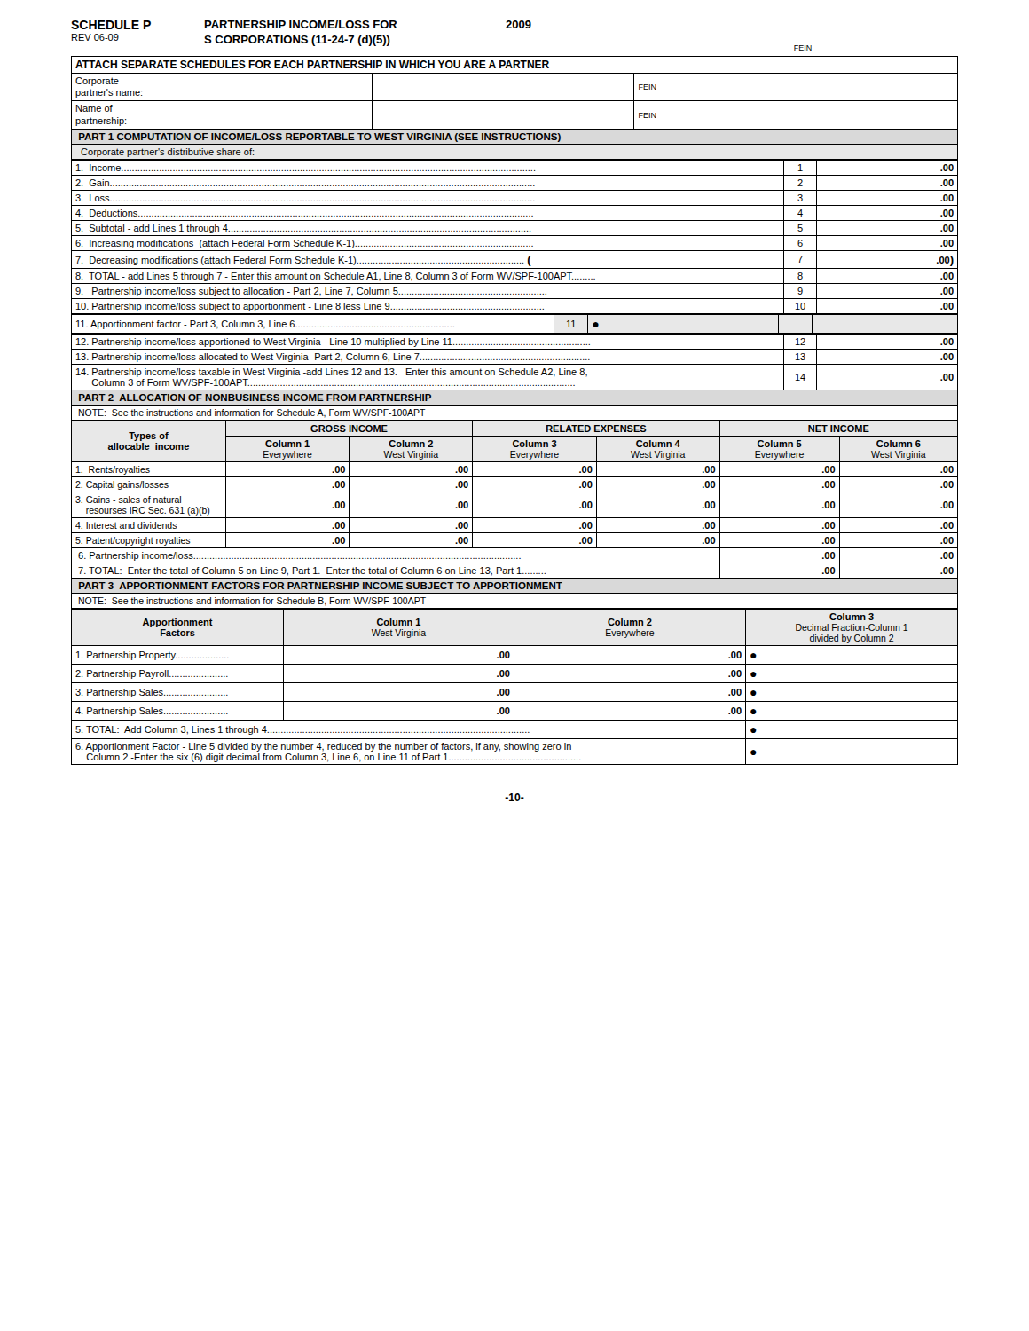SCHEDULE P
REV 06-09
PARTNERSHIP INCOME/LOSS FOR
S CORPORATIONS (11-24-7 (d)(5))
2009
FEIN
| ATTACH SEPARATE SCHEDULES FOR EACH PARTNERSHIP IN WHICH YOU ARE A PARTNER |
| Corporate partner's name: | | FEIN | |
| Name of partnership: | | FEIN | |
| PART 1 COMPUTATION OF INCOME/LOSS REPORTABLE TO WEST VIRGINIA (SEE INSTRUCTIONS) |
| Corporate partner's distributive share of: |
| 1. Income......................................................................................................................................................... | 1 | .00 |
| 2. Gain............................................................................................................................................................. | 2 | .00 |
| 3. Loss............................................................................................................................................................. | 3 | .00 |
| 4. Deductions.................................................................................................................................................. | 4 | .00 |
| 5. Subtotal - add Lines 1 through 4................................................................................................................ | 5 | .00 |
| 6. Increasing modifications (attach Federal Form Schedule K-1).................................................................. | 6 | .00 |
| 7. Decreasing modifications (attach Federal Form Schedule K-1).............................................................. ( | 7 | .00 ) |
| 8. TOTAL - add Lines 5 through 7 - Enter this amount on Schedule A1, Line 8, Column 3 of Form WV/SPF-100APT......... | 8 | .00 |
| 9. Partnership income/loss subject to allocation - Part 2, Line 7, Column 5....................................................... | 9 | .00 |
| 10. Partnership income/loss subject to apportionment - Line 8 less Line 9......................................................... | 10 | .00 |
| 11. Apportionment factor - Part 3, Column 3, Line 6........................................................... | 11 | ● | | |
| 12. Partnership income/loss apportioned to West Virginia - Line 10 multiplied by Line 11................................................... | 12 | .00 |
| 13. Partnership income/loss allocated to West Virginia -Part 2, Column 6, Line 7............................................................... | 13 | .00 |
| 14. Partnership income/loss taxable in West Virginia -add Lines 12 and 13. Enter this amount on Schedule A2, Line 8, Column 3 of Form WV/SPF-100APT......................................................................................................................... | 14 | .00 |
| PART 2 ALLOCATION OF NONBUSINESS INCOME FROM PARTNERSHIP |
| NOTE: See the instructions and information for Schedule A, Form WV/SPF-100APT |
| Types of allocable income | GROSS INCOME | RELATED EXPENSES | NET INCOME |
| Column 1 Everywhere | Column 2 West Virginia | Column 3 Everywhere | Column 4 West Virginia | Column 5 Everywhere | Column 6 West Virginia |
| 1. Rents/royalties | .00 | .00 | .00 | .00 | .00 | .00 |
| 2. Capital gains/losses | .00 | .00 | .00 | .00 | .00 | .00 |
| 3. Gains - sales of natural resourses IRC Sec. 631 (a)(b) | .00 | .00 | .00 | .00 | .00 | .00 |
| 4. Interest and dividends | .00 | .00 | .00 | .00 | .00 | .00 |
| 5. Patent/copyright royalties | .00 | .00 | .00 | .00 | .00 | .00 |
| 6. Partnership income/loss......................................................................................................................... | .00 | .00 |
| 7. TOTAL: Enter the total of Column 5 on Line 9, Part 1. Enter the total of Column 6 on Line 13, Part 1......... | .00 | .00 |
| PART 3 APPORTIONMENT FACTORS FOR PARTNERSHIP INCOME SUBJECT TO APPORTIONMENT |
| NOTE: See the instructions and information for Schedule B, Form WV/SPF-100APT |
| Apportionment Factors | Column 1 West Virginia | Column 2 Everywhere | Column 3 Decimal Fraction-Column 1 divided by Column 2 |
| 1. Partnership Property.................... | .00 | .00 | ● |
| 2. Partnership Payroll...................... | .00 | .00 | ● |
| 3. Partnership Sales........................ | .00 | .00 | ● |
| 4. Partnership Sales........................ | .00 | .00 | ● |
| 5. TOTAL: Add Column 3, Lines 1 through 4................................................................................................. | ● |
| 6. Apportionment Factor - Line 5 divided by the number 4, reduced by the number of factors, if any, showing zero in Column 2 -Enter the six (6) digit decimal from Column 3, Line 6, on Line 11 of Part 1................................................. | ● |
-10-